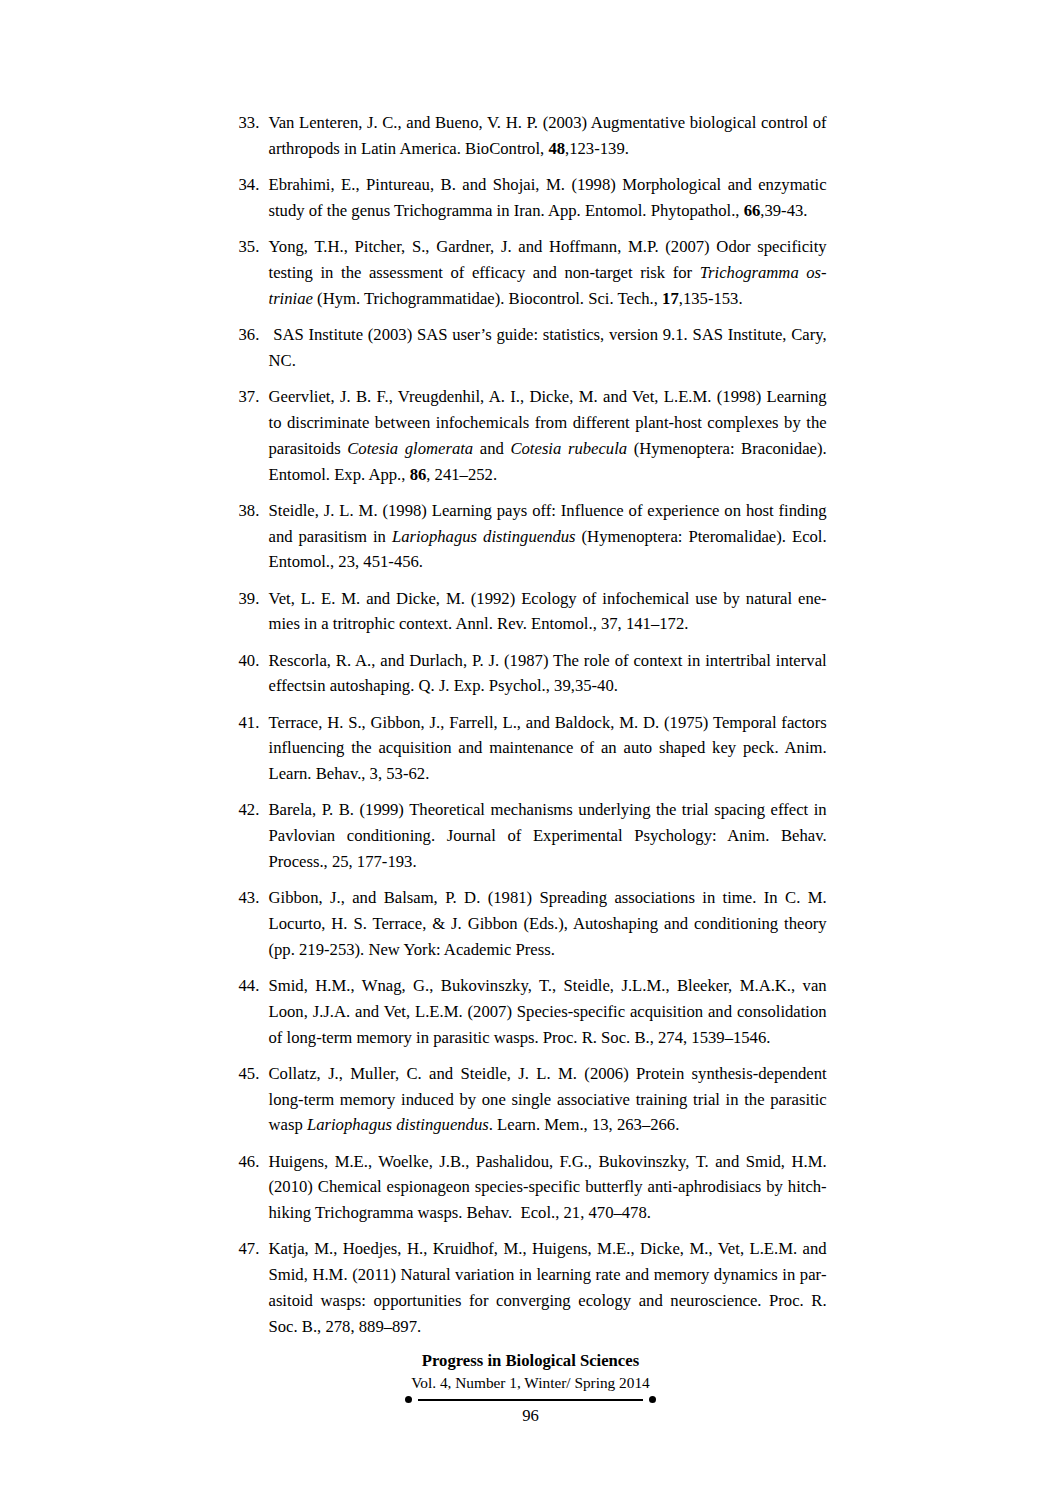33. Van Lenteren, J. C., and Bueno, V. H. P. (2003) Augmentative biological control of arthropods in Latin America. BioControl, 48,123-139.
34. Ebrahimi, E., Pintureau, B. and Shojai, M. (1998) Morphological and enzymatic study of the genus Trichogramma in Iran. App. Entomol. Phytopathol., 66,39-43.
35. Yong, T.H., Pitcher, S., Gardner, J. and Hoffmann, M.P. (2007) Odor specificity testing in the assessment of efficacy and non-target risk for Trichogramma ostriniae (Hym. Trichogrammatidae). Biocontrol. Sci. Tech., 17,135-153.
36. SAS Institute (2003) SAS user’s guide: statistics, version 9.1. SAS Institute, Cary, NC.
37. Geervliet, J. B. F., Vreugdenhil, A. I., Dicke, M. and Vet, L.E.M. (1998) Learning to discriminate between infochemicals from different plant-host complexes by the parasitoids Cotesia glomerata and Cotesia rubecula (Hymenoptera: Braconidae). Entomol. Exp. App., 86, 241–252.
38. Steidle, J. L. M. (1998) Learning pays off: Influence of experience on host finding and parasitism in Lariophagus distinguendus (Hymenoptera: Pteromalidae). Ecol. Entomol., 23, 451-456.
39. Vet, L. E. M. and Dicke, M. (1992) Ecology of infochemical use by natural enemies in a tritrophic context. Annl. Rev. Entomol., 37, 141–172.
40. Rescorla, R. A., and Durlach, P. J. (1987) The role of context in intertribal interval effectsin autoshaping. Q. J. Exp. Psychol., 39,35-40.
41. Terrace, H. S., Gibbon, J., Farrell, L., and Baldock, M. D. (1975) Temporal factors influencing the acquisition and maintenance of an auto shaped key peck. Anim. Learn. Behav., 3, 53-62.
42. Barela, P. B. (1999) Theoretical mechanisms underlying the trial spacing effect in Pavlovian conditioning. Journal of Experimental Psychology: Anim. Behav. Process., 25, 177-193.
43. Gibbon, J., and Balsam, P. D. (1981) Spreading associations in time. In C. M. Locurto, H. S. Terrace, & J. Gibbon (Eds.), Autoshaping and conditioning theory (pp. 219-253). New York: Academic Press.
44. Smid, H.M., Wnag, G., Bukovinszky, T., Steidle, J.L.M., Bleeker, M.A.K., van Loon, J.J.A. and Vet, L.E.M. (2007) Species-specific acquisition and consolidation of long-term memory in parasitic wasps. Proc. R. Soc. B., 274, 1539–1546.
45. Collatz, J., Muller, C. and Steidle, J. L. M. (2006) Protein synthesis-dependent long-term memory induced by one single associative training trial in the parasitic wasp Lariophagus distinguendus. Learn. Mem., 13, 263–266.
46. Huigens, M.E., Woelke, J.B., Pashalidou, F.G., Bukovinszky, T. and Smid, H.M. (2010) Chemical espionageon species-specific butterfly anti-aphrodisiacs by hitchhiking Trichogramma wasps. Behav. Ecol., 21, 470–478.
47. Katja, M., Hoedjes, H., Kruidhof, M., Huigens, M.E., Dicke, M., Vet, L.E.M. and Smid, H.M. (2011) Natural variation in learning rate and memory dynamics in parasitoid wasps: opportunities for converging ecology and neuroscience. Proc. R. Soc. B., 278, 889–897.
Progress in Biological Sciences
Vol. 4, Number 1, Winter/ Spring 2014
96